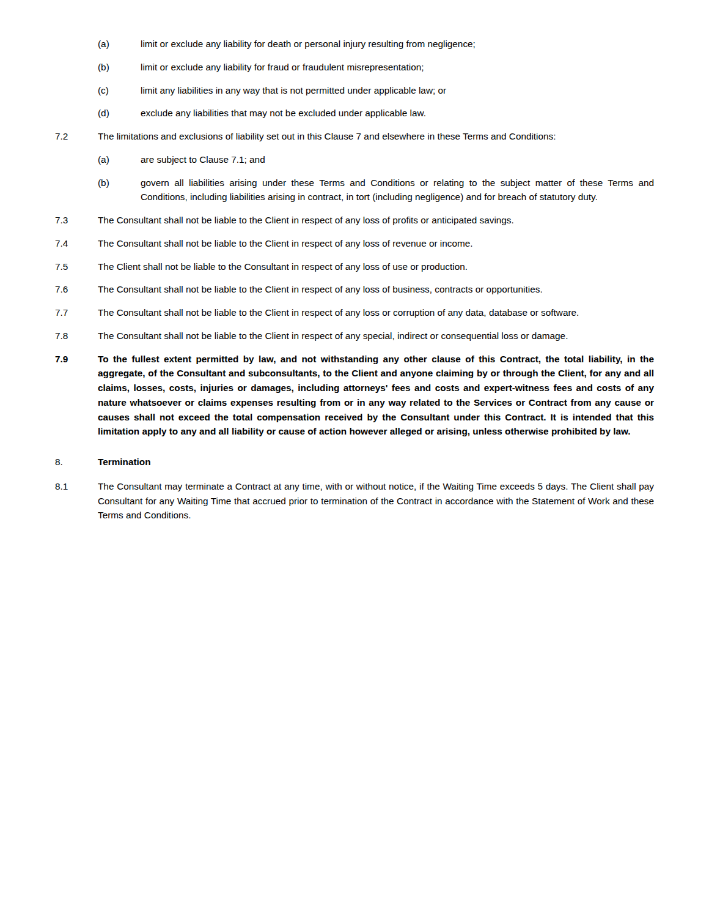(a)
limit or exclude any liability for death or personal injury resulting from negligence;
(b)
limit or exclude any liability for fraud or fraudulent misrepresentation;
(c)
limit any liabilities in any way that is not permitted under applicable law; or
(d)
exclude any liabilities that may not be excluded under applicable law.
7.2
The limitations and exclusions of liability set out in this Clause 7 and elsewhere in these Terms and Conditions:
(a)
are subject to Clause 7.1; and
(b)
govern all liabilities arising under these Terms and Conditions or relating to the subject matter of these Terms and Conditions, including liabilities arising in contract, in tort (including negligence) and for breach of statutory duty.
7.3
The Consultant shall not be liable to the Client in respect of any loss of profits or anticipated savings.
7.4
The Consultant shall not be liable to the Client in respect of any loss of revenue or income.
7.5
The Client shall not be liable to the Consultant in respect of any loss of use or production.
7.6
The Consultant shall not be liable to the Client in respect of any loss of business, contracts or opportunities.
7.7
The Consultant shall not be liable to the Client in respect of any loss or corruption of any data, database or software.
7.8
The Consultant shall not be liable to the Client in respect of any special, indirect or consequential loss or damage.
7.9
To the fullest extent permitted by law, and not withstanding any other clause of this Contract, the total liability, in the aggregate, of the Consultant and subconsultants, to the Client and anyone claiming by or through the Client, for any and all claims, losses, costs, injuries or damages, including attorneys' fees and costs and expert-witness fees and costs of any nature whatsoever or claims expenses resulting from or in any way related to the Services or Contract from any cause or causes shall not exceed the total compensation received by the Consultant under this Contract. It is intended that this limitation apply to any and all liability or cause of action however alleged or arising, unless otherwise prohibited by law.
8.
Termination
8.1
The Consultant may terminate a Contract at any time, with or without notice, if the Waiting Time exceeds 5 days. The Client shall pay Consultant for any Waiting Time that accrued prior to termination of the Contract in accordance with the Statement of Work and these Terms and Conditions.